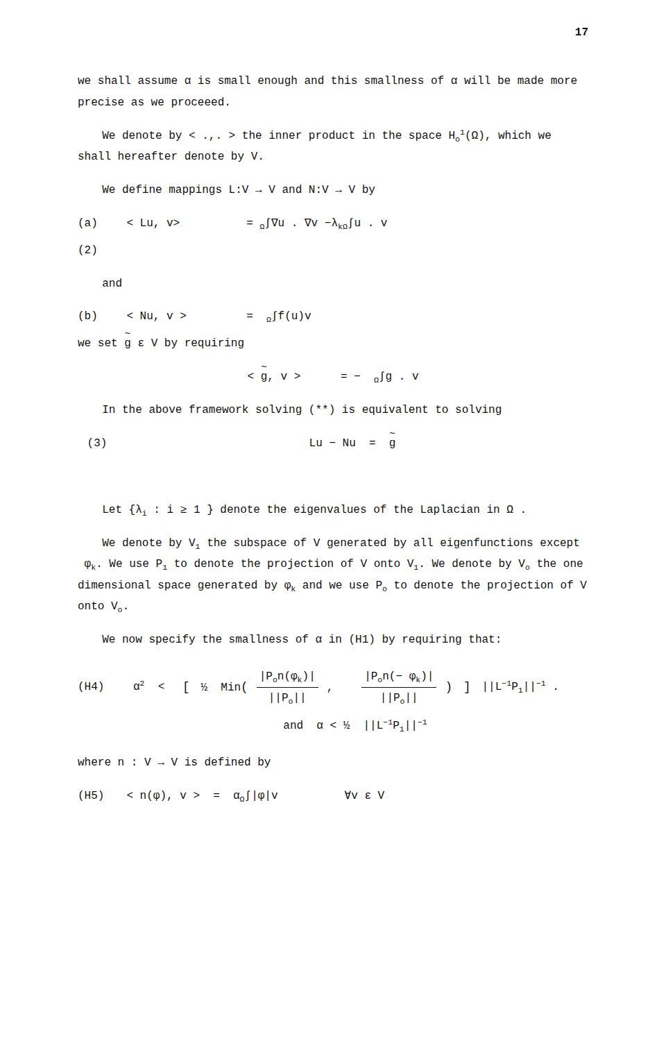17
we shall assume α is small enough and this smallness of α will be made more precise as we proceeed.
We denote by < .,. > the inner product in the space Ho1(Ω), which we shall hereafter denote by V.
We define mappings L:V → V and N:V → V by
(a) < Lu, v> = Ω∫∇u . ∇v −λkΩ∫u . v
(2)
and
(b) < Nu, v > = Ω∫f(u)v
we set g ε V by requiring
< g, v > = − Ω∫g . v
In the above framework solving (**) is equivalent to solving
(3) Lu − Nu = g
Let {λi : i ≥ 1 } denote the eigenvalues of the Laplacian in Ω .
We denote by V1 the subspace of V generated by all eigenfunctions except φk. We use P1 to denote the projection of V onto V1. We denote by Vo the one dimensional space generated by φk and we use Po to denote the projection of V onto Vo.
We now specify the smallness of α in (H1) by requiring that:
(H4) α2 < [ ½ Min( |Pon(φk)|||Po|| , |Pon(− φk)|||Po|| ) ] ||L−1P1||−1 .
and α < ½ ||L−1P1||−1
where n : V → V is defined by
(H5) < n(φ), v > = αΩ∫|φ|v ∀v ε V